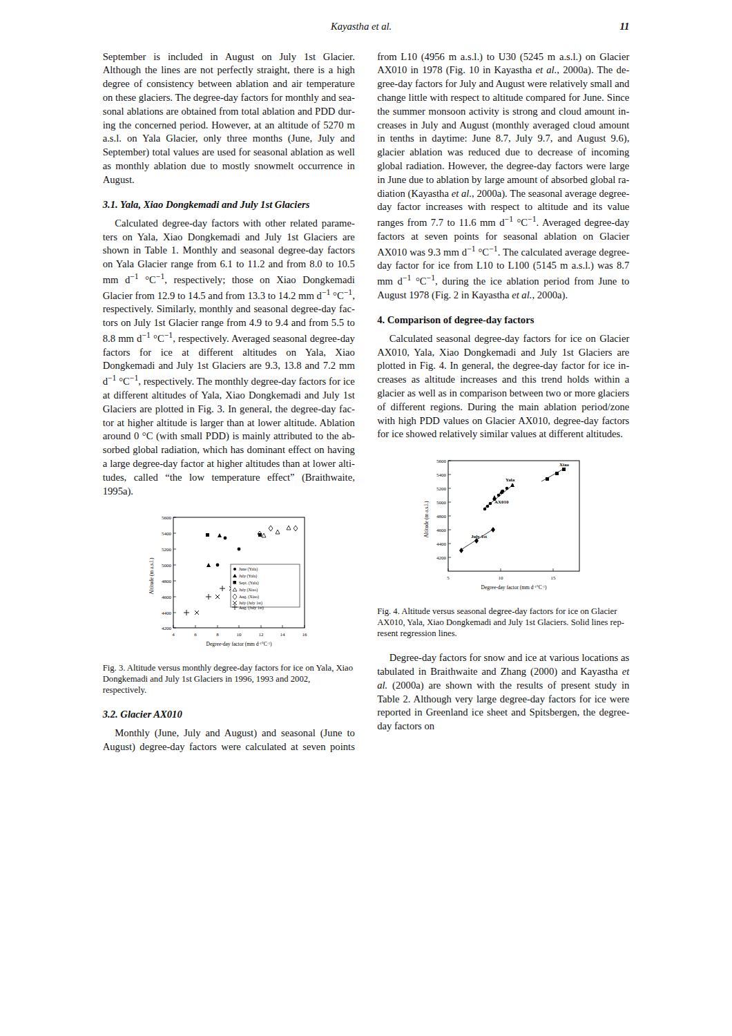Kayastha et al. 11
September is included in August on July 1st Glacier. Although the lines are not perfectly straight, there is a high degree of consistency between ablation and air temperature on these glaciers. The degree-day factors for monthly and seasonal ablations are obtained from total ablation and PDD during the concerned period. However, at an altitude of 5270 m a.s.l. on Yala Glacier, only three months (June, July and September) total values are used for seasonal ablation as well as monthly ablation due to mostly snowmelt occurrence in August.
3.1. Yala, Xiao Dongkemadi and July 1st Glaciers
Calculated degree-day factors with other related parameters on Yala, Xiao Dongkemadi and July 1st Glaciers are shown in Table 1. Monthly and seasonal degree-day factors on Yala Glacier range from 6.1 to 11.2 and from 8.0 to 10.5 mm d−1 °C−1, respectively; those on Xiao Dongkemadi Glacier from 12.9 to 14.5 and from 13.3 to 14.2 mm d−1 °C−1, respectively. Similarly, monthly and seasonal degree-day factors on July 1st Glacier range from 4.9 to 9.4 and from 5.5 to 8.8 mm d−1 °C−1, respectively. Averaged seasonal degree-day factors for ice at different altitudes on Yala, Xiao Dongkemadi and July 1st Glaciers are 9.3, 13.8 and 7.2 mm d−1 °C−1, respectively. The monthly degree-day factors for ice at different altitudes of Yala, Xiao Dongkemadi and July 1st Glaciers are plotted in Fig. 3. In general, the degree-day factor at higher altitude is larger than at lower altitude. Ablation around 0 °C (with small PDD) is mainly attributed to the absorbed global radiation, which has dominant effect on having a large degree-day factor at higher altitudes than at lower altitudes, called “the low temperature effect” (Braithwaite, 1995a).
5600 5400 5200 5000 4800 4600 4400 4200 4 6 8 10 12 14 16 Degree-day factor (mm d-1°C-1) Altitude (m a.s.l.) June (Yala) July (Yala) Sept. (Yala) July (Xiao) Aug. (Xiao) July (July 1st) Aug. (July 1st)
Fig. 3. Altitude versus monthly degree-day factors for ice on Yala, Xiao Dongkemadi and July 1st Glaciers in 1996, 1993 and 2002, respectively.
3.2. Glacier AX010
Monthly (June, July and August) and seasonal (June to August) degree-day factors were calculated at seven points from L10 (4956 m a.s.l.) to U30 (5245 m a.s.l.) on Glacier AX010 in 1978 (Fig. 10 in Kayastha et al., 2000a). The degree-day factors for July and August were relatively small and change little with respect to altitude compared for June. Since the summer monsoon activity is strong and cloud amount increases in July and August (monthly averaged cloud amount in tenths in daytime: June 8.7, July 9.7, and August 9.6), glacier ablation was reduced due to decrease of incoming global radiation. However, the degree-day factors were large in June due to ablation by large amount of absorbed global radiation (Kayastha et al., 2000a). The seasonal average degree-day factor increases with respect to altitude and its value ranges from 7.7 to 11.6 mm d−1 °C−1. Averaged degree-day factors at seven points for seasonal ablation on Glacier AX010 was 9.3 mm d−1 °C−1. The calculated average degree-day factor for ice from L10 to L100 (5145 m a.s.l.) was 8.7 mm d−1 °C−1, during the ice ablation period from June to August 1978 (Fig. 2 in Kayastha et al., 2000a).
4. Comparison of degree-day factors
Calculated seasonal degree-day factors for ice on Glacier AX010, Yala, Xiao Dongkemadi and July 1st Glaciers are plotted in Fig. 4. In general, the degree-day factor for ice increases as altitude increases and this trend holds within a glacier as well as in comparison between two or more glaciers of different regions. During the main ablation period/zone with high PDD values on Glacier AX010, degree-day factors for ice showed relatively similar values at different altitudes.
5600 5400 5200 5000 4800 4600 4400 4200 5 10 15 Degree-day factor (mm d-1°C-1) Altitude (m a.s.l.) Yala Xiao AX010 July 1st
Fig. 4. Altitude versus seasonal degree-day factors for ice on Glacier AX010, Yala, Xiao Dongkemadi and July 1st Glaciers. Solid lines represent regression lines.
Degree-day factors for snow and ice at various locations as tabulated in Braithwaite and Zhang (2000) and Kayastha et al. (2000a) are shown with the results of present study in Table 2. Although very large degree-day factors for ice were reported in Greenland ice sheet and Spitsbergen, the degree-day factors on